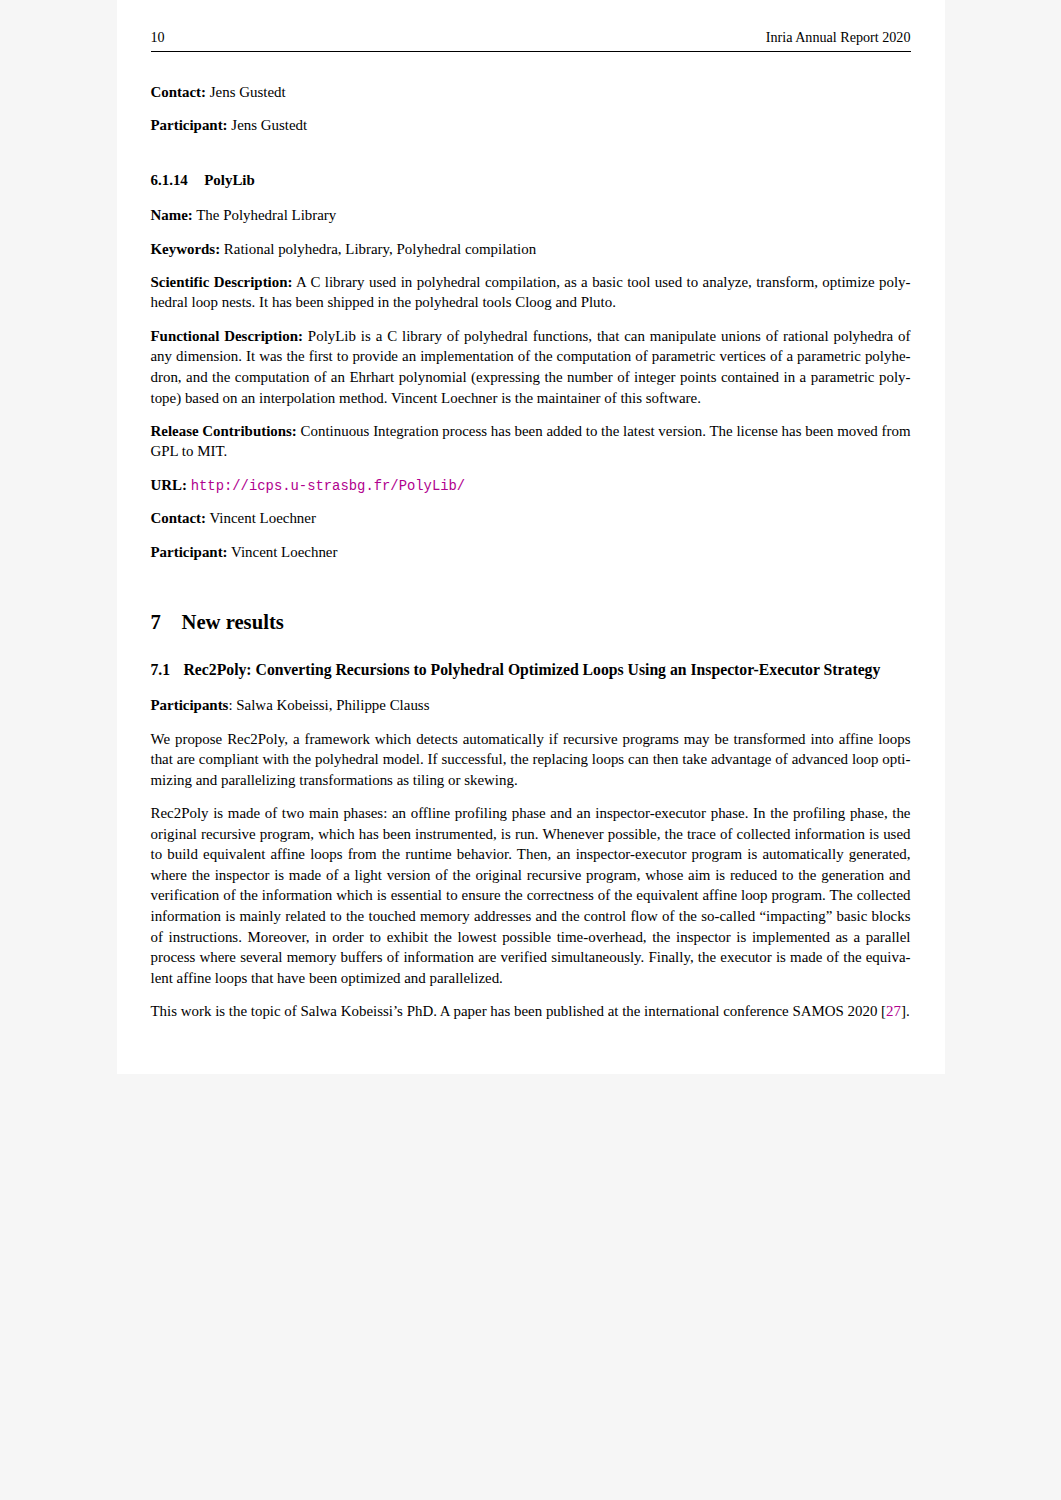10 Inria Annual Report 2020
Contact: Jens Gustedt
Participant: Jens Gustedt
6.1.14 PolyLib
Name: The Polyhedral Library
Keywords: Rational polyhedra, Library, Polyhedral compilation
Scientific Description: A C library used in polyhedral compilation, as a basic tool used to analyze, transform, optimize polyhedral loop nests. It has been shipped in the polyhedral tools Cloog and Pluto.
Functional Description: PolyLib is a C library of polyhedral functions, that can manipulate unions of rational polyhedra of any dimension. It was the first to provide an implementation of the computation of parametric vertices of a parametric polyhedron, and the computation of an Ehrhart polynomial (expressing the number of integer points contained in a parametric polytope) based on an interpolation method. Vincent Loechner is the maintainer of this software.
Release Contributions: Continuous Integration process has been added to the latest version. The license has been moved from GPL to MIT.
URL: http://icps.u-strasbg.fr/PolyLib/
Contact: Vincent Loechner
Participant: Vincent Loechner
7 New results
7.1 Rec2Poly: Converting Recursions to Polyhedral Optimized Loops Using an Inspector-Executor Strategy
Participants: Salwa Kobeissi, Philippe Clauss
We propose Rec2Poly, a framework which detects automatically if recursive programs may be transformed into affine loops that are compliant with the polyhedral model. If successful, the replacing loops can then take advantage of advanced loop optimizing and parallelizing transformations as tiling or skewing.
Rec2Poly is made of two main phases: an offline profiling phase and an inspector-executor phase. In the profiling phase, the original recursive program, which has been instrumented, is run. Whenever possible, the trace of collected information is used to build equivalent affine loops from the runtime behavior. Then, an inspector-executor program is automatically generated, where the inspector is made of a light version of the original recursive program, whose aim is reduced to the generation and verification of the information which is essential to ensure the correctness of the equivalent affine loop program. The collected information is mainly related to the touched memory addresses and the control flow of the so-called “impacting” basic blocks of instructions. Moreover, in order to exhibit the lowest possible time-overhead, the inspector is implemented as a parallel process where several memory buffers of information are verified simultaneously. Finally, the executor is made of the equivalent affine loops that have been optimized and parallelized.
This work is the topic of Salwa Kobeissi’s PhD. A paper has been published at the international conference SAMOS 2020 [27].